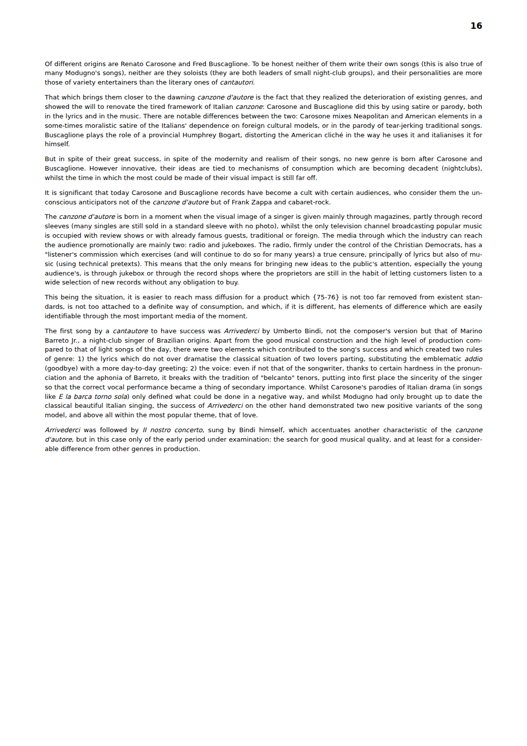16
Of different origins are Renato Carosone and Fred Buscaglione. To be honest neither of them write their own songs (this is also true of many Modugno's songs), neither are they soloists (they are both leaders of small night-club groups), and their personalities are more those of variety entertainers than the literary ones of cantautori.
That which brings them closer to the dawning canzone d'autore is the fact that they realized the deterioration of existing genres, and showed the will to renovate the tired framework of Italian canzone: Carosone and Buscaglione did this by using satire or parody, both in the lyrics and in the music. There are notable differences between the two: Carosone mixes Neapolitan and American elements in a some-times moralistic satire of the Italians' dependence on foreign cultural models, or in the parody of tear-jerking traditional songs. Buscaglione plays the role of a provincial Humphrey Bogart, distorting the American cliché in the way he uses it and italianises it for himself.
But in spite of their great success, in spite of the modernity and realism of their songs, no new genre is born after Carosone and Buscaglione. However innovative, their ideas are tied to mechanisms of consumption which are becoming decadent (nightclubs), whilst the time in which the most could be made of their visual impact is still far off.
It is significant that today Carosone and Buscaglione records have become a cult with certain audiences, who consider them the unconscious anticipators not of the canzone d'autore but of Frank Zappa and cabaret-rock.
The canzone d'autore is born in a moment when the visual image of a singer is given mainly through magazines, partly through record sleeves (many singles are still sold in a standard sleeve with no photo), whilst the only television channel broadcasting popular music is occupied with review shows or with already famous guests, traditional or foreign. The media through which the industry can reach the audience promotionally are mainly two: radio and jukeboxes. The radio, firmly under the control of the Christian Democrats, has a "listener's commission which exercises (and will continue to do so for many years) a true censure, principally of lyrics but also of music (using technical pretexts). This means that the only means for bringing new ideas to the public's attention, especially the young audience's, is through jukebox or through the record shops where the proprietors are still in the habit of letting customers listen to a wide selection of new records without any obligation to buy.
This being the situation, it is easier to reach mass diffusion for a product which {75-76} is not too far removed from existent standards, is not too attached to a definite way of consumption, and which, if it is different, has elements of difference which are easily identifiable through the most important media of the moment.
The first song by a cantautore to have success was Arrivederci by Umberto Bindi, not the composer's version but that of Marino Barreto Jr., a night-club singer of Brazilian origins. Apart from the good musical construction and the high level of production compared to that of light songs of the day, there were two elements which contributed to the song's success and which created two rules of genre: 1) the lyrics which do not over dramatise the classical situation of two lovers parting, substituting the emblematic addio (goodbye) with a more day-to-day greeting; 2) the voice: even if not that of the songwriter, thanks to certain hardness in the pronunciation and the aphonia of Barreto, it breaks with the tradition of "belcanto" tenors, putting into first place the sincerity of the singer so that the correct vocal performance became a thing of secondary importance. Whilst Carosone's parodies of Italian drama (in songs like E la barca torno sola) only defined what could be done in a negative way, and whilst Modugno had only brought up to date the classical beautiful Italian singing, the success of Arrivederci on the other hand demonstrated two new positive variants of the song model, and above all within the most popular theme, that of love.
Arrivederci was followed by II nostro concerto, sung by Bindi himself, which accentuates another characteristic of the canzone d'autore, but in this case only of the early period under examination: the search for good musical quality, and at least for a considerable difference from other genres in production.